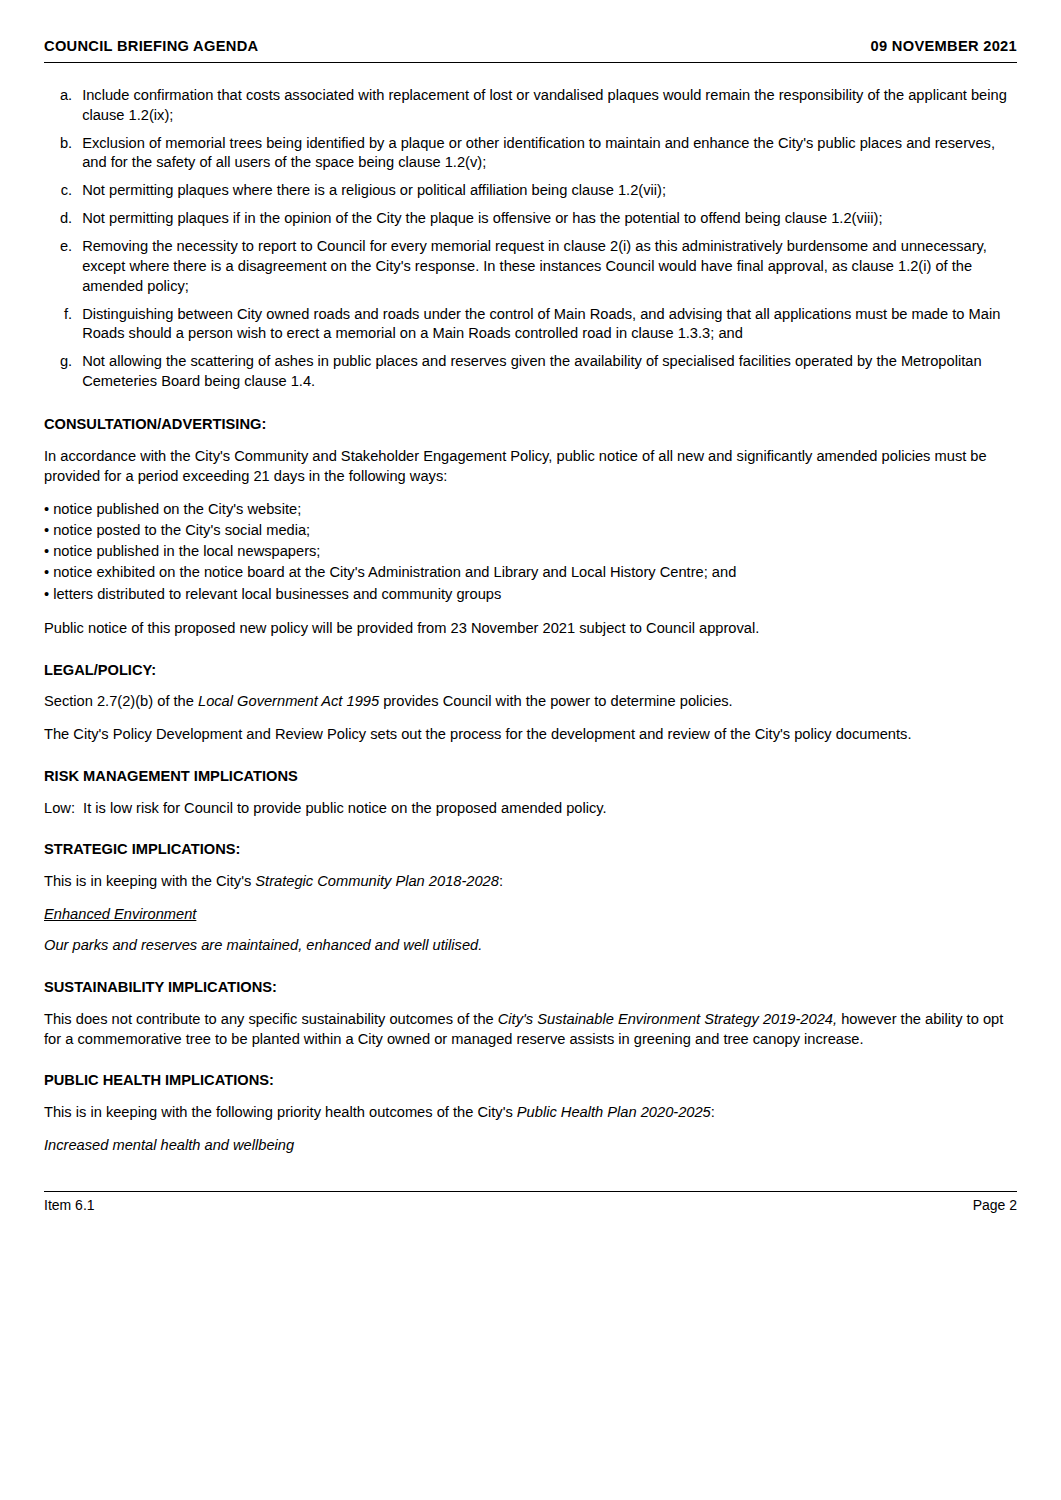COUNCIL BRIEFING AGENDA 09 NOVEMBER 2021
Include confirmation that costs associated with replacement of lost or vandalised plaques would remain the responsibility of the applicant being clause 1.2(ix);
Exclusion of memorial trees being identified by a plaque or other identification to maintain and enhance the City's public places and reserves, and for the safety of all users of the space being clause 1.2(v);
Not permitting plaques where there is a religious or political affiliation being clause 1.2(vii);
Not permitting plaques if in the opinion of the City the plaque is offensive or has the potential to offend being clause 1.2(viii);
Removing the necessity to report to Council for every memorial request in clause 2(i) as this administratively burdensome and unnecessary, except where there is a disagreement on the City's response. In these instances Council would have final approval, as clause 1.2(i) of the amended policy;
Distinguishing between City owned roads and roads under the control of Main Roads, and advising that all applications must be made to Main Roads should a person wish to erect a memorial on a Main Roads controlled road in clause 1.3.3; and
Not allowing the scattering of ashes in public places and reserves given the availability of specialised facilities operated by the Metropolitan Cemeteries Board being clause 1.4.
Consultation/Advertising:
In accordance with the City's Community and Stakeholder Engagement Policy, public notice of all new and significantly amended policies must be provided for a period exceeding 21 days in the following ways:
• notice published on the City's website;
• notice posted to the City's social media;
• notice published in the local newspapers;
• notice exhibited on the notice board at the City's Administration and Library and Local History Centre; and
• letters distributed to relevant local businesses and community groups
Public notice of this proposed new policy will be provided from 23 November 2021 subject to Council approval.
Legal/Policy:
Section 2.7(2)(b) of the Local Government Act 1995 provides Council with the power to determine policies.
The City's Policy Development and Review Policy sets out the process for the development and review of the City's policy documents.
Risk Management Implications
Low: It is low risk for Council to provide public notice on the proposed amended policy.
Strategic Implications:
This is in keeping with the City's Strategic Community Plan 2018-2028:
Enhanced Environment
Our parks and reserves are maintained, enhanced and well utilised.
Sustainability Implications:
This does not contribute to any specific sustainability outcomes of the City's Sustainable Environment Strategy 2019-2024, however the ability to opt for a commemorative tree to be planted within a City owned or managed reserve assists in greening and tree canopy increase.
Public Health Implications:
This is in keeping with the following priority health outcomes of the City's Public Health Plan 2020-2025:
Increased mental health and wellbeing
Item 6.1 Page 2